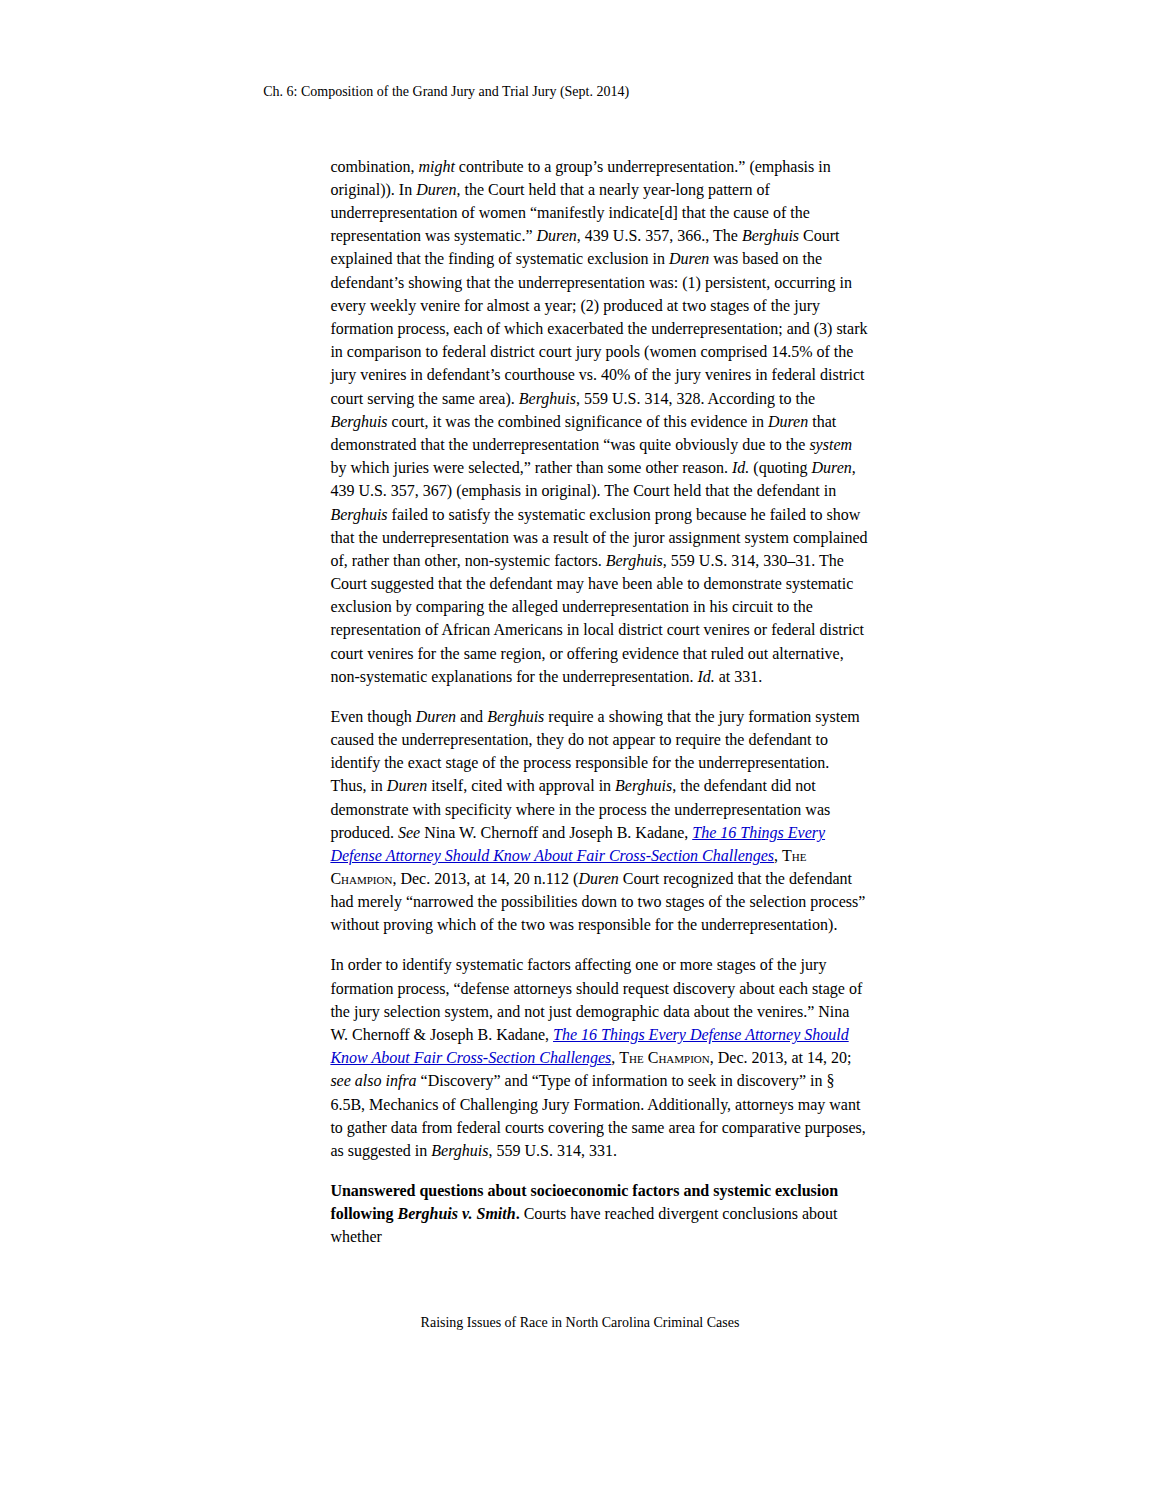Ch. 6: Composition of the Grand Jury and Trial Jury (Sept. 2014)
combination, might contribute to a group’s underrepresentation.” (emphasis in original)). In Duren, the Court held that a nearly year-long pattern of underrepresentation of women “manifestly indicate[d] that the cause of the representation was systematic.” Duren, 439 U.S. 357, 366., The Berghuis Court explained that the finding of systematic exclusion in Duren was based on the defendant’s showing that the underrepresentation was: (1) persistent, occurring in every weekly venire for almost a year; (2) produced at two stages of the jury formation process, each of which exacerbated the underrepresentation; and (3) stark in comparison to federal district court jury pools (women comprised 14.5% of the jury venires in defendant’s courthouse vs. 40% of the jury venires in federal district court serving the same area). Berghuis, 559 U.S. 314, 328. According to the Berghuis court, it was the combined significance of this evidence in Duren that demonstrated that the underrepresentation “was quite obviously due to the system by which juries were selected,” rather than some other reason. Id. (quoting Duren, 439 U.S. 357, 367) (emphasis in original). The Court held that the defendant in Berghuis failed to satisfy the systematic exclusion prong because he failed to show that the underrepresentation was a result of the juror assignment system complained of, rather than other, non-systemic factors. Berghuis, 559 U.S. 314, 330–31. The Court suggested that the defendant may have been able to demonstrate systematic exclusion by comparing the alleged underrepresentation in his circuit to the representation of African Americans in local district court venires or federal district court venires for the same region, or offering evidence that ruled out alternative, non-systematic explanations for the underrepresentation. Id. at 331.
Even though Duren and Berghuis require a showing that the jury formation system caused the underrepresentation, they do not appear to require the defendant to identify the exact stage of the process responsible for the underrepresentation. Thus, in Duren itself, cited with approval in Berghuis, the defendant did not demonstrate with specificity where in the process the underrepresentation was produced. See Nina W. Chernoff and Joseph B. Kadane, The 16 Things Every Defense Attorney Should Know About Fair Cross-Section Challenges, The Champion, Dec. 2013, at 14, 20 n.112 (Duren Court recognized that the defendant had merely “narrowed the possibilities down to two stages of the selection process” without proving which of the two was responsible for the underrepresentation).
In order to identify systematic factors affecting one or more stages of the jury formation process, “defense attorneys should request discovery about each stage of the jury selection system, and not just demographic data about the venires.” Nina W. Chernoff & Joseph B. Kadane, The 16 Things Every Defense Attorney Should Know About Fair Cross-Section Challenges, The Champion, Dec. 2013, at 14, 20; see also infra “Discovery” and “Type of information to seek in discovery” in § 6.5B, Mechanics of Challenging Jury Formation. Additionally, attorneys may want to gather data from federal courts covering the same area for comparative purposes, as suggested in Berghuis, 559 U.S. 314, 331.
Unanswered questions about socioeconomic factors and systemic exclusion following Berghuis v. Smith. Courts have reached divergent conclusions about whether
Raising Issues of Race in North Carolina Criminal Cases